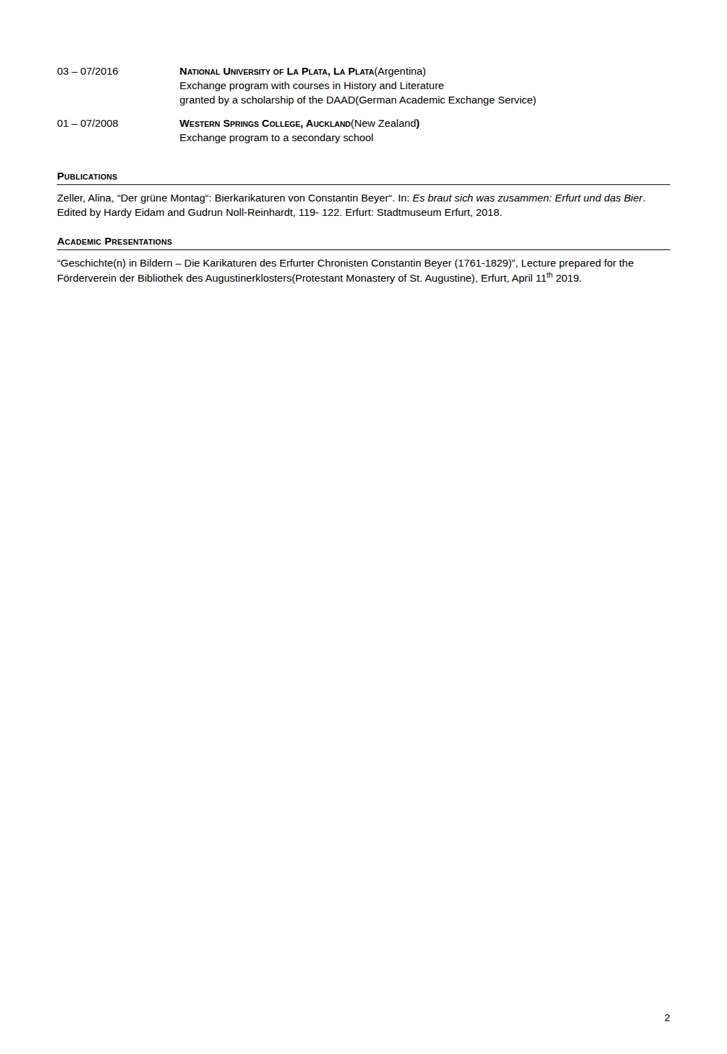| 03 – 07/2016 | National University of La Plata, La Plata (Argentina) Exchange program with courses in History and Literature granted by a scholarship of the DAAD(German Academic Exchange Service) |
| 01 – 07/2008 | Western Springs College, Auckland (New Zealand ) Exchange program to a secondary school |
Publications
Zeller, Alina, “Der grüne Montag“: Bierkarikaturen von Constantin Beyer“. In: Es braut sich was zusammen: Erfurt und das Bier. Edited by Hardy Eidam and Gudrun Noll-Reinhardt, 119- 122. Erfurt: Stadtmuseum Erfurt, 2018.
Academic Presentations
“Geschichte(n) in Bildern – Die Karikaturen des Erfurter Chronisten Constantin Beyer (1761-1829)”, Lecture prepared for the Förderverein der Bibliothek des Augustinerklosters(Protestant Monastery of St. Augustine), Erfurt, April 11th 2019.
2